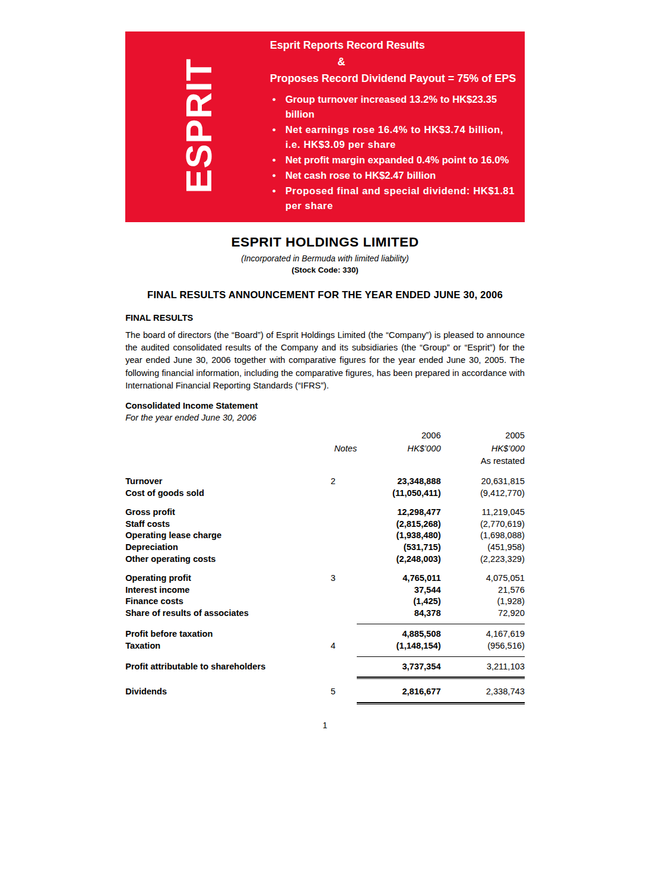ESPRIT
Esprit Reports Record Results
&
Proposes Record Dividend Payout = 75% of EPS
Group turnover increased 13.2% to HK$23.35 billion
Net earnings rose 16.4% to HK$3.74 billion, i.e. HK$3.09 per share
Net profit margin expanded 0.4% point to 16.0%
Net cash rose to HK$2.47 billion
Proposed final and special dividend: HK$1.81 per share
ESPRIT HOLDINGS LIMITED
(Incorporated in Bermuda with limited liability)
(Stock Code: 330)
FINAL RESULTS ANNOUNCEMENT FOR THE YEAR ENDED JUNE 30, 2006
FINAL RESULTS
The board of directors (the “Board”) of Esprit Holdings Limited (the “Company”) is pleased to announce the audited consolidated results of the Company and its subsidiaries (the “Group” or “Esprit”) for the year ended June 30, 2006 together with comparative figures for the year ended June 30, 2005. The following financial information, including the comparative figures, has been prepared in accordance with International Financial Reporting Standards (“IFRS”).
Consolidated Income Statement
For the year ended June 30, 2006
| | | 2006 | 2005 |
| --- | --- | --- | --- |
| | Notes | HK$’000 | HK$’000 |
| | | | As restated |
| Turnover | 2 | 23,348,888 | 20,631,815 |
| Cost of goods sold | | (11,050,411) | (9,412,770) |
| Gross profit | | 12,298,477 | 11,219,045 |
| Staff costs | | (2,815,268) | (2,770,619) |
| Operating lease charge | | (1,938,480) | (1,698,088) |
| Depreciation | | (531,715) | (451,958) |
| Other operating costs | | (2,248,003) | (2,223,329) |
| Operating profit | 3 | 4,765,011 | 4,075,051 |
| Interest income | | 37,544 | 21,576 |
| Finance costs | | (1,425) | (1,928) |
| Share of results of associates | | 84,378 | 72,920 |
| Profit before taxation | | 4,885,508 | 4,167,619 |
| Taxation | 4 | (1,148,154) | (956,516) |
| Profit attributable to shareholders | | 3,737,354 | 3,211,103 |
| Dividends | 5 | 2,816,677 | 2,338,743 |
1